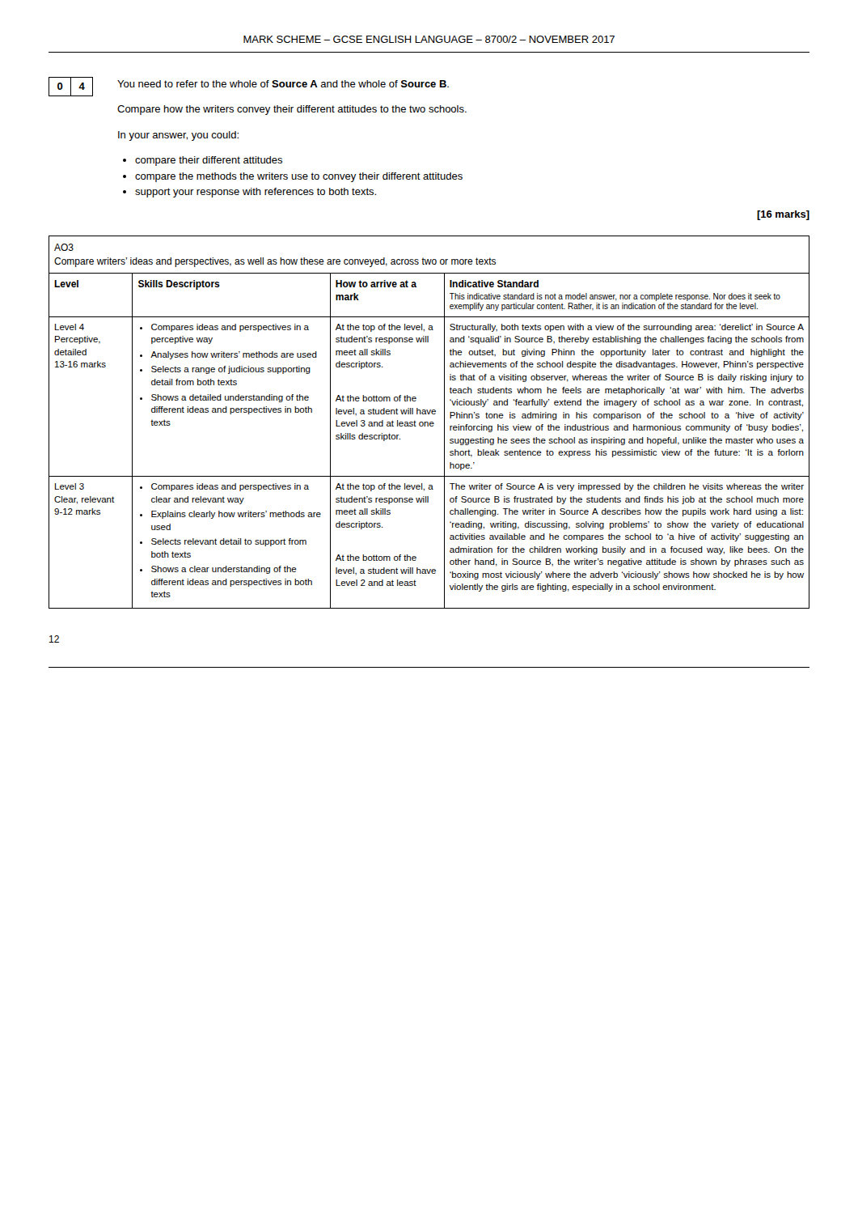MARK SCHEME – GCSE ENGLISH LANGUAGE – 8700/2 – NOVEMBER 2017
04
You need to refer to the whole of Source A and the whole of Source B.
Compare how the writers convey their different attitudes to the two schools.
In your answer, you could:
compare their different attitudes
compare the methods the writers use to convey their different attitudes
support your response with references to both texts.
[16 marks]
| AO3 Compare writers’ ideas and perspectives, as well as how these are conveyed, across two or more texts |
| Level | Skills Descriptors | How to arrive at a mark | Indicative Standard This indicative standard is not a model answer, nor a complete response. Nor does it seek to exemplify any particular content. Rather, it is an indication of the standard for the level. |
| Level 4 Perceptive, detailed 13-16 marks | Compares ideas and perspectives in a perceptive way Analyses how writers’ methods are used Selects a range of judicious supporting detail from both texts Shows a detailed understanding of the different ideas and perspectives in both texts | At the top of the level, a student’s response will meet all skills descriptors. At the bottom of the level, a student will have Level 3 and at least one skills descriptor. | Structurally, both texts open with a view of the surrounding area: ‘derelict’ in Source A and ‘squalid’ in Source B, thereby establishing the challenges facing the schools from the outset, but giving Phinn the opportunity later to contrast and highlight the achievements of the school despite the disadvantages. However, Phinn’s perspective is that of a visiting observer, whereas the writer of Source B is daily risking injury to teach students whom he feels are metaphorically ‘at war’ with him. The adverbs ‘viciously’ and ‘fearfully’ extend the imagery of school as a war zone. In contrast, Phinn’s tone is admiring in his comparison of the school to a ‘hive of activity’ reinforcing his view of the industrious and harmonious community of ‘busy bodies’, suggesting he sees the school as inspiring and hopeful, unlike the master who uses a short, bleak sentence to express his pessimistic view of the future: ‘It is a forlorn hope.’ |
| Level 3 Clear, relevant 9-12 marks | Compares ideas and perspectives in a clear and relevant way Explains clearly how writers’ methods are used Selects relevant detail to support from both texts Shows a clear understanding of the different ideas and perspectives in both texts | At the top of the level, a student’s response will meet all skills descriptors. At the bottom of the level, a student will have Level 2 and at least | The writer of Source A is very impressed by the children he visits whereas the writer of Source B is frustrated by the students and finds his job at the school much more challenging. The writer in Source A describes how the pupils work hard using a list: ‘reading, writing, discussing, solving problems’ to show the variety of educational activities available and he compares the school to ‘a hive of activity’ suggesting an admiration for the children working busily and in a focused way, like bees. On the other hand, in Source B, the writer’s negative attitude is shown by phrases such as ‘boxing most viciously’ where the adverb ‘viciously’ shows how shocked he is by how violently the girls are fighting, especially in a school environment. |
12